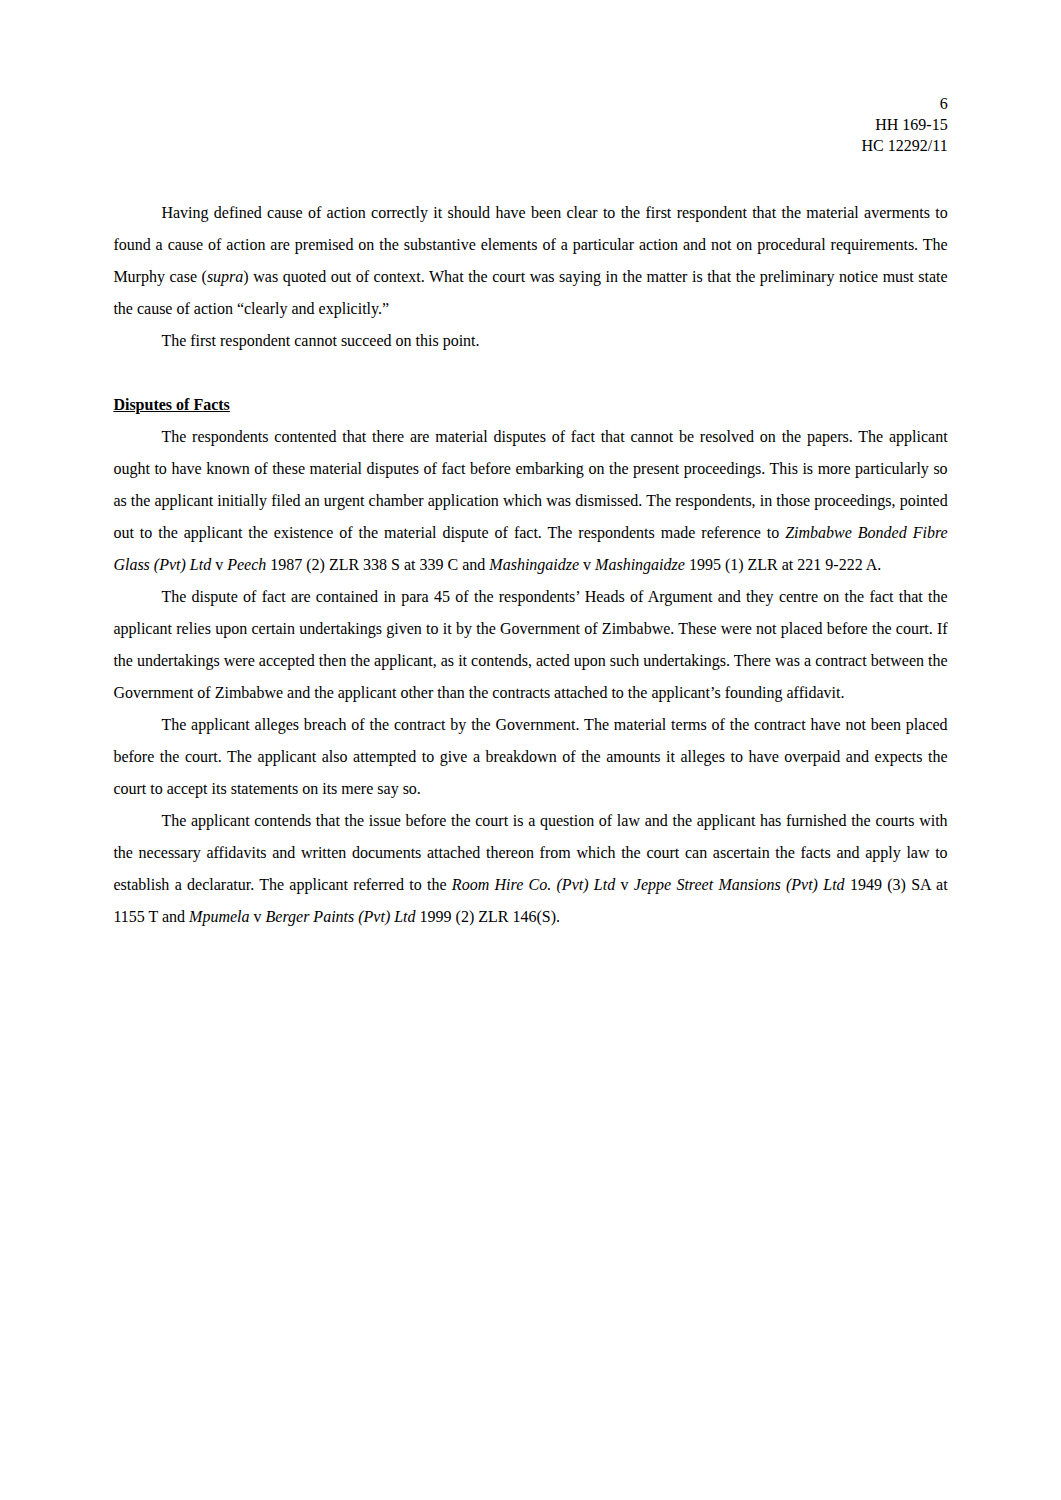6
HH 169-15
HC 12292/11
Having defined cause of action correctly it should have been clear to the first respondent that the material averments to found a cause of action are premised on the substantive elements of a particular action and not on procedural requirements. The Murphy case (supra) was quoted out of context. What the court was saying in the matter is that the preliminary notice must state the cause of action “clearly and explicitly.”
The first respondent cannot succeed on this point.
Disputes of Facts
The respondents contented that there are material disputes of fact that cannot be resolved on the papers. The applicant ought to have known of these material disputes of fact before embarking on the present proceedings. This is more particularly so as the applicant initially filed an urgent chamber application which was dismissed. The respondents, in those proceedings, pointed out to the applicant the existence of the material dispute of fact. The respondents made reference to Zimbabwe Bonded Fibre Glass (Pvt) Ltd v Peech 1987 (2) ZLR 338 S at 339 C and Mashingaidze v Mashingaidze 1995 (1) ZLR at 221 9-222 A.
The dispute of fact are contained in para 45 of the respondents’ Heads of Argument and they centre on the fact that the applicant relies upon certain undertakings given to it by the Government of Zimbabwe. These were not placed before the court. If the undertakings were accepted then the applicant, as it contends, acted upon such undertakings. There was a contract between the Government of Zimbabwe and the applicant other than the contracts attached to the applicant’s founding affidavit.
The applicant alleges breach of the contract by the Government. The material terms of the contract have not been placed before the court. The applicant also attempted to give a breakdown of the amounts it alleges to have overpaid and expects the court to accept its statements on its mere say so.
The applicant contends that the issue before the court is a question of law and the applicant has furnished the courts with the necessary affidavits and written documents attached thereon from which the court can ascertain the facts and apply law to establish a declaratur. The applicant referred to the Room Hire Co. (Pvt) Ltd v Jeppe Street Mansions (Pvt) Ltd 1949 (3) SA at 1155 T and Mpumela v Berger Paints (Pvt) Ltd 1999 (2) ZLR 146(S).